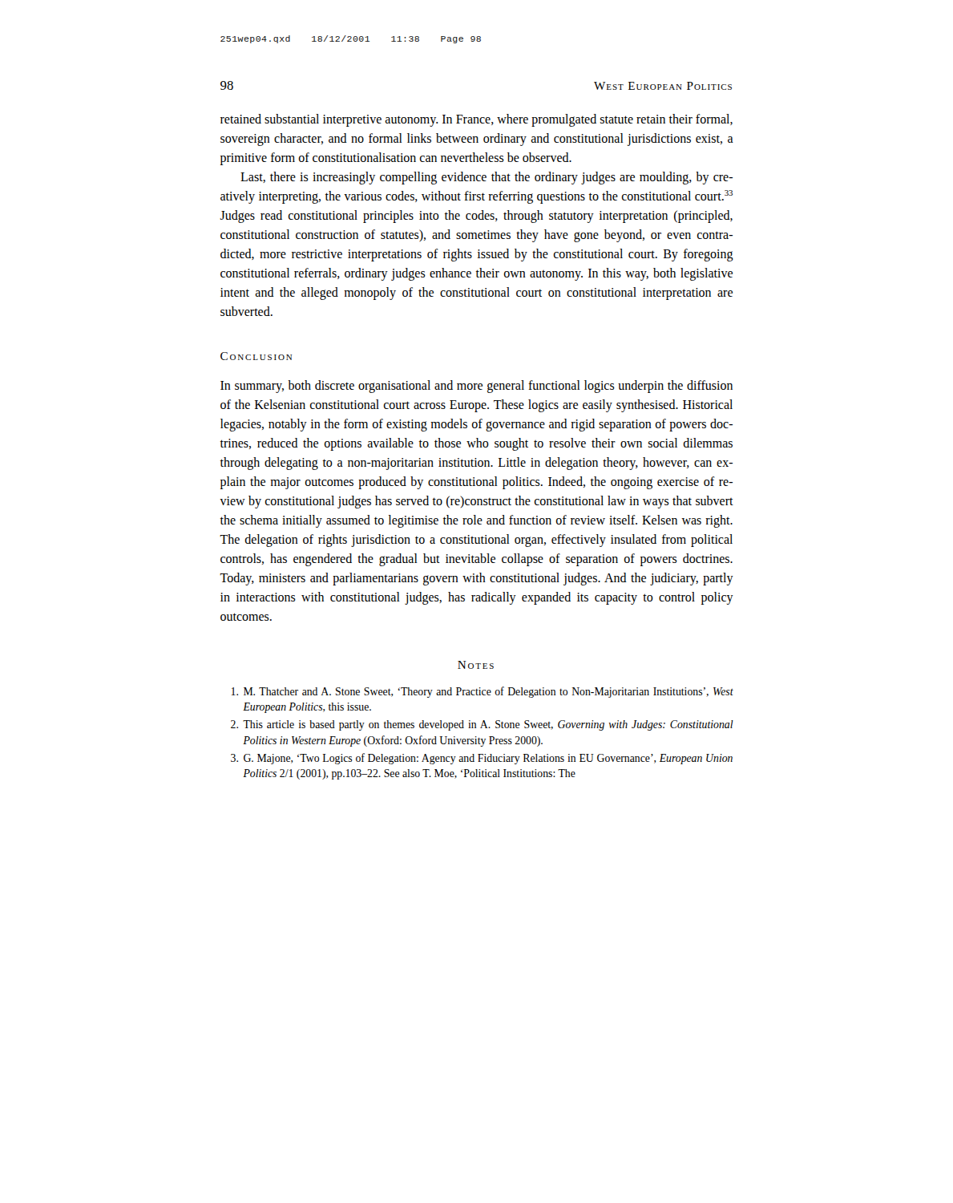251wep04.qxd 18/12/2001 11:38 Page 98
98 West European Politics
retained substantial interpretive autonomy. In France, where promulgated statute retain their formal, sovereign character, and no formal links between ordinary and constitutional jurisdictions exist, a primitive form of constitutionalisation can nevertheless be observed.
Last, there is increasingly compelling evidence that the ordinary judges are moulding, by creatively interpreting, the various codes, without first referring questions to the constitutional court.33 Judges read constitutional principles into the codes, through statutory interpretation (principled, constitutional construction of statutes), and sometimes they have gone beyond, or even contradicted, more restrictive interpretations of rights issued by the constitutional court. By foregoing constitutional referrals, ordinary judges enhance their own autonomy. In this way, both legislative intent and the alleged monopoly of the constitutional court on constitutional interpretation are subverted.
Conclusion
In summary, both discrete organisational and more general functional logics underpin the diffusion of the Kelsenian constitutional court across Europe. These logics are easily synthesised. Historical legacies, notably in the form of existing models of governance and rigid separation of powers doctrines, reduced the options available to those who sought to resolve their own social dilemmas through delegating to a non-majoritarian institution. Little in delegation theory, however, can explain the major outcomes produced by constitutional politics. Indeed, the ongoing exercise of review by constitutional judges has served to (re)construct the constitutional law in ways that subvert the schema initially assumed to legitimise the role and function of review itself. Kelsen was right. The delegation of rights jurisdiction to a constitutional organ, effectively insulated from political controls, has engendered the gradual but inevitable collapse of separation of powers doctrines. Today, ministers and parliamentarians govern with constitutional judges. And the judiciary, partly in interactions with constitutional judges, has radically expanded its capacity to control policy outcomes.
Notes
1. M. Thatcher and A. Stone Sweet, ‘Theory and Practice of Delegation to Non-Majoritarian Institutions’, West European Politics, this issue.
2. This article is based partly on themes developed in A. Stone Sweet, Governing with Judges: Constitutional Politics in Western Europe (Oxford: Oxford University Press 2000).
3. G. Majone, ‘Two Logics of Delegation: Agency and Fiduciary Relations in EU Governance’, European Union Politics 2/1 (2001), pp.103–22. See also T. Moe, ‘Political Institutions: The